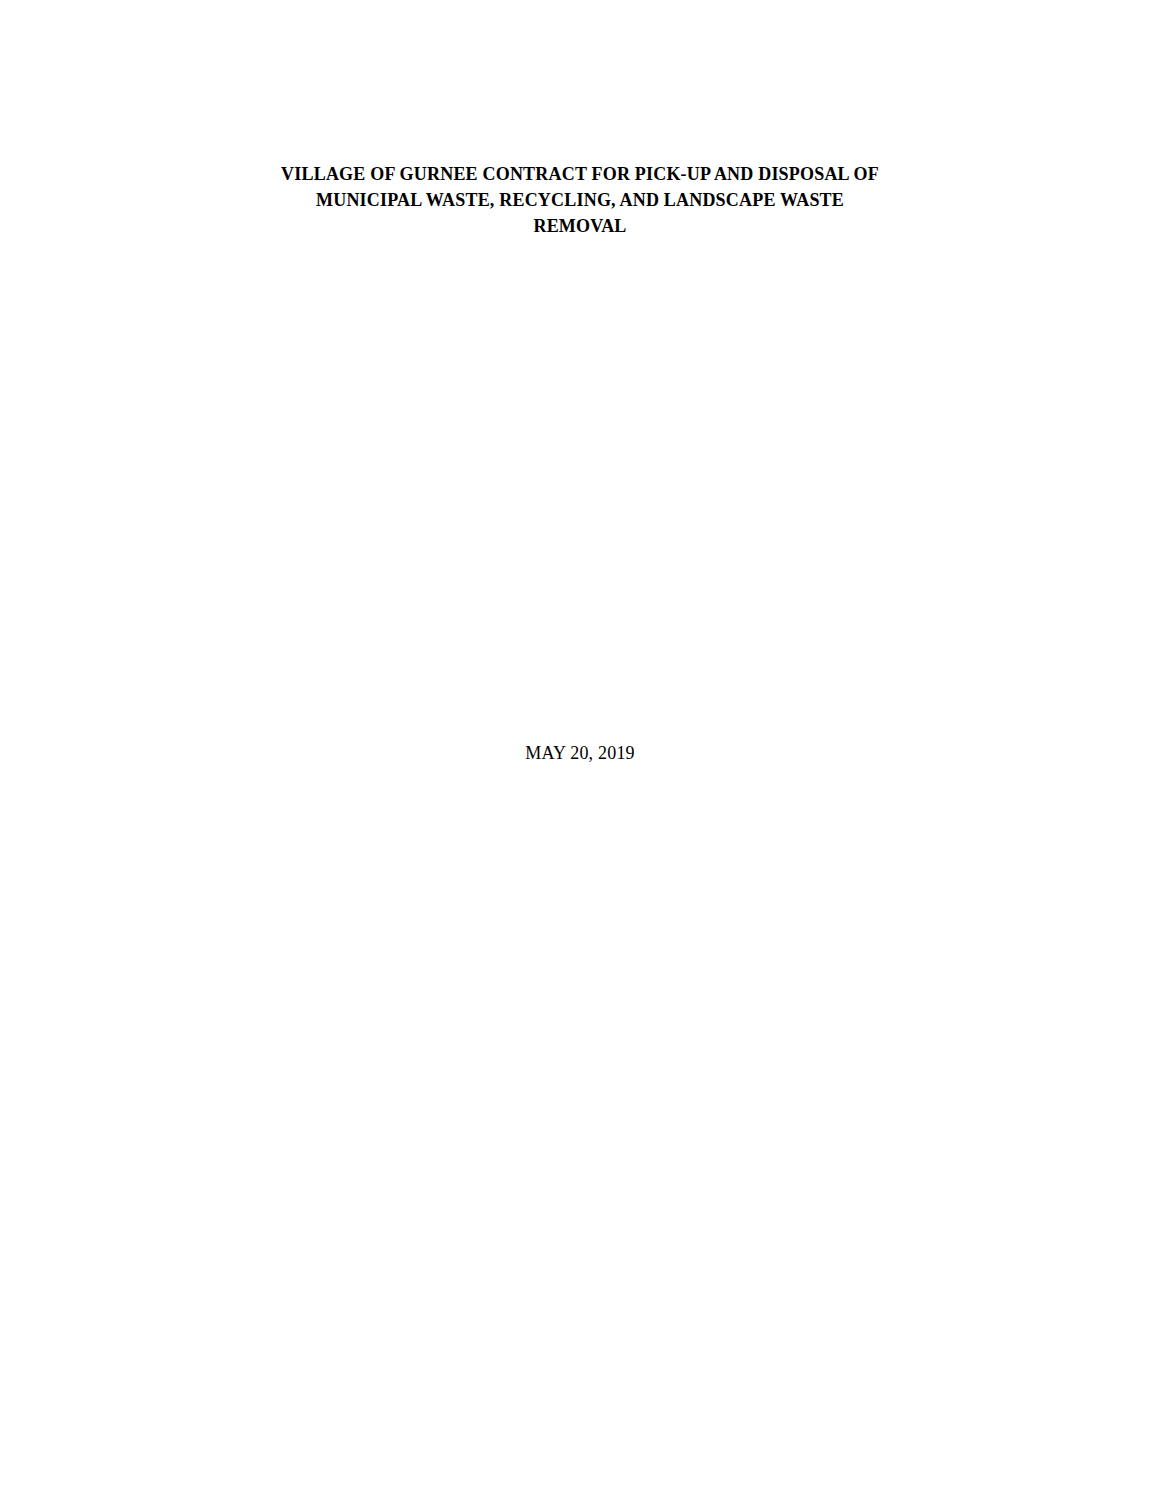VILLAGE OF GURNEE CONTRACT FOR PICK-UP AND DISPOSAL OF MUNICIPAL WASTE, RECYCLING, AND LANDSCAPE WASTE REMOVAL
MAY 20, 2019